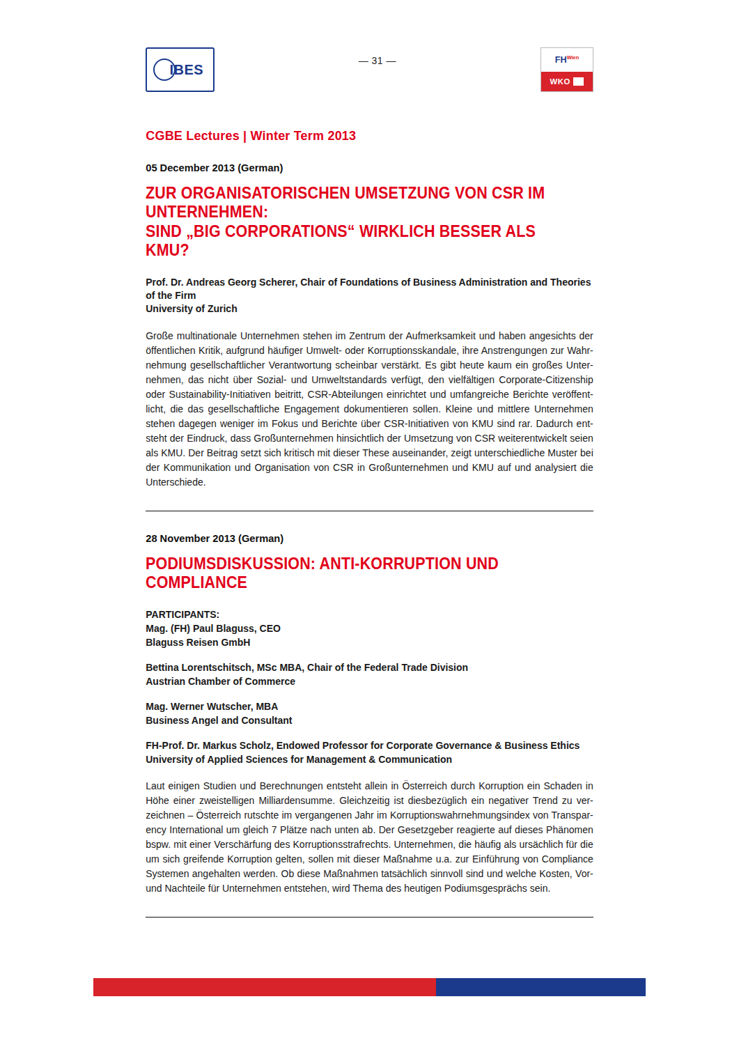IBES
— 31 —
FHWien
WKO
CGBE Lectures | Winter Term 2013
05 December 2013 (German)
ZUR ORGANISATORISCHEN UMSETZUNG VON CSR IM UNTERNEHMEN:
SIND „BIG CORPORATIONS“ WIRKLICH BESSER ALS KMU?
Prof. Dr. Andreas Georg Scherer, Chair of Foundations of Business Administration and Theories of the Firm
University of Zurich
Große multinationale Unternehmen stehen im Zentrum der Aufmerksamkeit und haben angesichts der öffentlichen Kritik, aufgrund häufiger Umwelt- oder Korruptionsskandale, ihre Anstrengungen zur Wahrnehmung gesellschaftlicher Verantwortung scheinbar verstärkt. Es gibt heute kaum ein großes Unternehmen, das nicht über Sozial- und Umweltstandards verfügt, den vielfältigen Corporate-Citizenship oder Sustainability-Initiativen beitritt, CSR-Abteilungen einrichtet und umfangreiche Berichte veröffentlicht, die das gesellschaftliche Engagement dokumentieren sollen. Kleine und mittlere Unternehmen stehen dagegen weniger im Fokus und Berichte über CSR-Initiativen von KMU sind rar. Dadurch entsteht der Eindruck, dass Großunternehmen hinsichtlich der Umsetzung von CSR weiterentwickelt seien als KMU. Der Beitrag setzt sich kritisch mit dieser These auseinander, zeigt unterschiedliche Muster bei der Kommunikation und Organisation von CSR in Großunternehmen und KMU auf und analysiert die Unterschiede.
28 November 2013 (German)
PODIUMSDISKUSSION: ANTI-KORRUPTION UND COMPLIANCE
PARTICIPANTS: Mag. (FH) Paul Blaguss, CEO
Blaguss Reisen GmbH
Bettina Lorentschitsch, MSc MBA, Chair of the Federal Trade Division
Austrian Chamber of Commerce
Mag. Werner Wutscher, MBA
Business Angel and Consultant
FH-Prof. Dr. Markus Scholz, Endowed Professor for Corporate Governance & Business Ethics
University of Applied Sciences for Management & Communication
Laut einigen Studien und Berechnungen entsteht allein in Österreich durch Korruption ein Schaden in Höhe einer zweistelligen Milliardensumme. Gleichzeitig ist diesbezüglich ein negativer Trend zu verzeichnen – Österreich rutschte im vergangenen Jahr im Korruptionswahrnehmungsindex von Transparency International um gleich 7 Plätze nach unten ab. Der Gesetzgeber reagierte auf dieses Phänomen bspw. mit einer Verschärfung des Korruptionsstrafrechts. Unternehmen, die häufig als ursächlich für die um sich greifende Korruption gelten, sollen mit dieser Maßnahme u.a. zur Einführung von Compliance Systemen angehalten werden. Ob diese Maßnahmen tatsächlich sinnvoll sind und welche Kosten, Vor- und Nachteile für Unternehmen entstehen, wird Thema des heutigen Podiumsgesprächs sein.